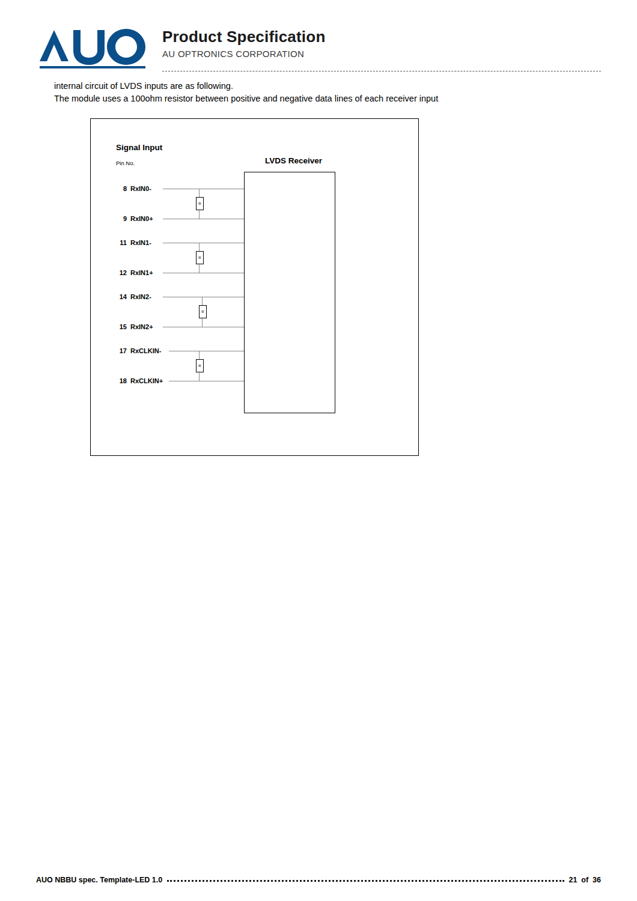Product Specification
AU OPTRONICS CORPORATION
internal circuit of LVDS inputs are as following.
The module uses a 100ohm resistor between positive and negative data lines of each receiver input
Signal Input
Pin No.
LVDS Receiver
8 RxIN0-
9 RxIN0+
R
11 RxIN1-
12 RxIN1+
R
14 RxIN2-
15 RxIN2+
R
17 RxCLKIN-
18 RxCLKIN+
R
AUO NBBU spec. Template-LED 1.0 21 of 36